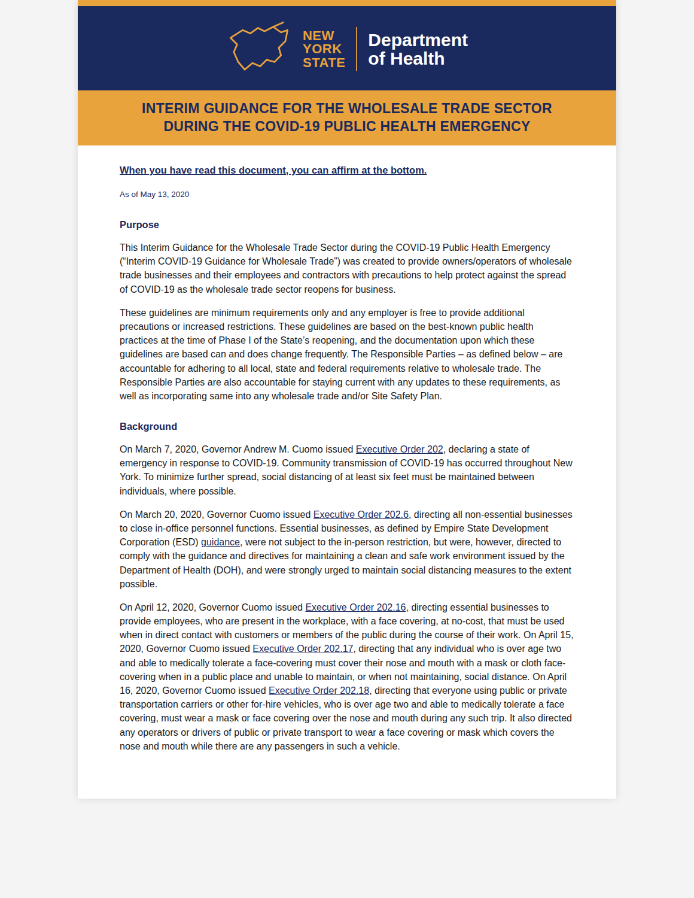New
York
State
Department
of Health
Interim Guidance for the Wholesale Trade Sector
During the COVID-19 Public Health Emergency
When you have read this document, you can affirm at the bottom.
As of May 13, 2020
Purpose
This Interim Guidance for the Wholesale Trade Sector during the COVID-19 Public Health Emergency (“Interim COVID-19 Guidance for Wholesale Trade”) was created to provide owners/operators of wholesale trade businesses and their employees and contractors with precautions to help protect against the spread of COVID-19 as the wholesale trade sector reopens for business.
These guidelines are minimum requirements only and any employer is free to provide additional precautions or increased restrictions. These guidelines are based on the best-known public health practices at the time of Phase I of the State’s reopening, and the documentation upon which these guidelines are based can and does change frequently. The Responsible Parties – as defined below – are accountable for adhering to all local, state and federal requirements relative to wholesale trade. The Responsible Parties are also accountable for staying current with any updates to these requirements, as well as incorporating same into any wholesale trade and/or Site Safety Plan.
Background
On March 7, 2020, Governor Andrew M. Cuomo issued Executive Order 202, declaring a state of emergency in response to COVID-19. Community transmission of COVID-19 has occurred throughout New York. To minimize further spread, social distancing of at least six feet must be maintained between individuals, where possible.
On March 20, 2020, Governor Cuomo issued Executive Order 202.6, directing all non-essential businesses to close in-office personnel functions. Essential businesses, as defined by Empire State Development Corporation (ESD) guidance, were not subject to the in-person restriction, but were, however, directed to comply with the guidance and directives for maintaining a clean and safe work environment issued by the Department of Health (DOH), and were strongly urged to maintain social distancing measures to the extent possible.
On April 12, 2020, Governor Cuomo issued Executive Order 202.16, directing essential businesses to provide employees, who are present in the workplace, with a face covering, at no-cost, that must be used when in direct contact with customers or members of the public during the course of their work. On April 15, 2020, Governor Cuomo issued Executive Order 202.17, directing that any individual who is over age two and able to medically tolerate a face-covering must cover their nose and mouth with a mask or cloth face-covering when in a public place and unable to maintain, or when not maintaining, social distance. On April 16, 2020, Governor Cuomo issued Executive Order 202.18, directing that everyone using public or private transportation carriers or other for-hire vehicles, who is over age two and able to medically tolerate a face covering, must wear a mask or face covering over the nose and mouth during any such trip. It also directed any operators or drivers of public or private transport to wear a face covering or mask which covers the nose and mouth while there are any passengers in such a vehicle.